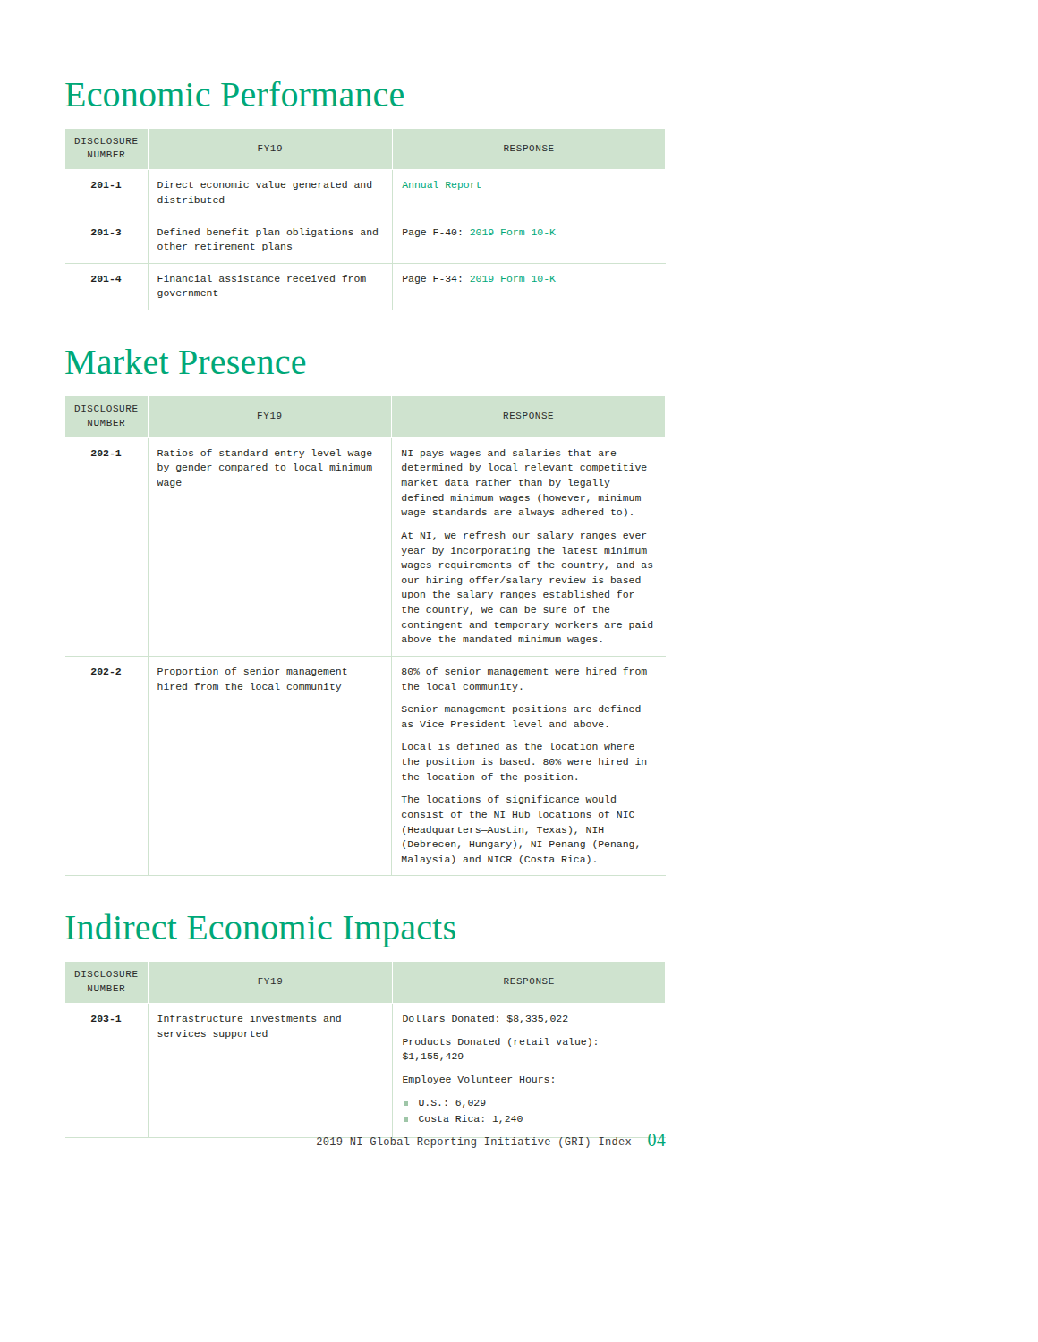Economic Performance
| DISCLOSURE NUMBER | FY19 | RESPONSE |
| --- | --- | --- |
| 201-1 | Direct economic value generated and distributed | Annual Report |
| 201-3 | Defined benefit plan obligations and other retirement plans | Page F-40: 2019 Form 10-K |
| 201-4 | Financial assistance received from government | Page F-34: 2019 Form 10-K |
Market Presence
| DISCLOSURE NUMBER | FY19 | RESPONSE |
| --- | --- | --- |
| 202-1 | Ratios of standard entry-level wage by gender compared to local minimum wage | NI pays wages and salaries that are determined by local relevant competitive market data rather than by legally defined minimum wages (however, minimum wage standards are always adhered to). At NI, we refresh our salary ranges ever year by incorporating the latest minimum wages requirements of the country, and as our hiring offer/salary review is based upon the salary ranges established for the country, we can be sure of the contingent and temporary workers are paid above the mandated minimum wages. |
| 202-2 | Proportion of senior management hired from the local community | 80% of senior management were hired from the local community. Senior management positions are defined as Vice President level and above. Local is defined as the location where the position is based. 80% were hired in the location of the position. The locations of significance would consist of the NI Hub locations of NIC (Headquarters—Austin, Texas), NIH (Debrecen, Hungary), NI Penang (Penang, Malaysia) and NICR (Costa Rica). |
Indirect Economic Impacts
| DISCLOSURE NUMBER | FY19 | RESPONSE |
| --- | --- | --- |
| 203-1 | Infrastructure investments and services supported | Dollars Donated: $8,335,022 Products Donated (retail value): $1,155,429 Employee Volunteer Hours: U.S.: 6,029 Costa Rica: 1,240 |
2019 NI Global Reporting Initiative (GRI) Index 04